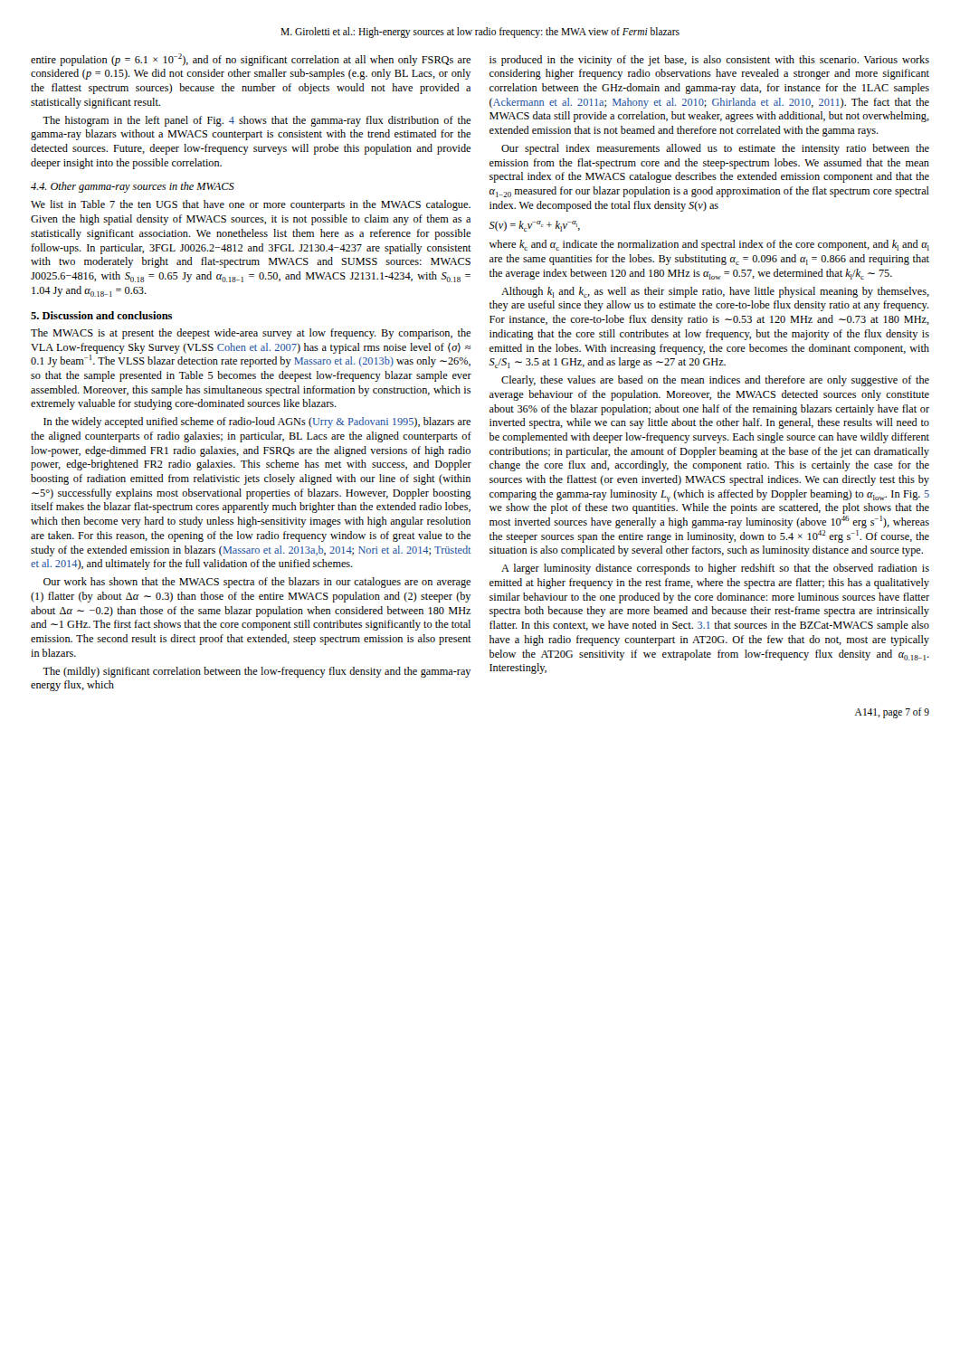M. Giroletti et al.: High-energy sources at low radio frequency: the MWA view of Fermi blazars
entire population (p = 6.1 × 10−2), and of no significant correlation at all when only FSRQs are considered (p = 0.15). We did not consider other smaller sub-samples (e.g. only BL Lacs, or only the flattest spectrum sources) because the number of objects would not have provided a statistically significant result.
The histogram in the left panel of Fig. 4 shows that the gamma-ray flux distribution of the gamma-ray blazars without a MWACS counterpart is consistent with the trend estimated for the detected sources. Future, deeper low-frequency surveys will probe this population and provide deeper insight into the possible correlation.
4.4. Other gamma-ray sources in the MWACS
We list in Table 7 the ten UGS that have one or more counterparts in the MWACS catalogue. Given the high spatial density of MWACS sources, it is not possible to claim any of them as a statistically significant association. We nonetheless list them here as a reference for possible follow-ups. In particular, 3FGL J0026.2−4812 and 3FGL J2130.4−4237 are spatially consistent with two moderately bright and flat-spectrum MWACS and SUMSS sources: MWACS J0025.6−4816, with S0.18 = 0.65 Jy and α0.18−1 = 0.50, and MWACS J2131.1-4234, with S0.18 = 1.04 Jy and α0.18−1 = 0.63.
5. Discussion and conclusions
The MWACS is at present the deepest wide-area survey at low frequency. By comparison, the VLA Low-frequency Sky Survey (VLSS Cohen et al. 2007) has a typical rms noise level of ⟨σ⟩ ≈ 0.1 Jy beam−1. The VLSS blazar detection rate reported by Massaro et al. (2013b) was only ∼26%, so that the sample presented in Table 5 becomes the deepest low-frequency blazar sample ever assembled. Moreover, this sample has simultaneous spectral information by construction, which is extremely valuable for studying core-dominated sources like blazars.
In the widely accepted unified scheme of radio-loud AGNs (Urry & Padovani 1995), blazars are the aligned counterparts of radio galaxies; in particular, BL Lacs are the aligned counterparts of low-power, edge-dimmed FR1 radio galaxies, and FSRQs are the aligned versions of high radio power, edge-brightened FR2 radio galaxies. This scheme has met with success, and Doppler boosting of radiation emitted from relativistic jets closely aligned with our line of sight (within ∼5°) successfully explains most observational properties of blazars. However, Doppler boosting itself makes the blazar flat-spectrum cores apparently much brighter than the extended radio lobes, which then become very hard to study unless high-sensitivity images with high angular resolution are taken. For this reason, the opening of the low radio frequency window is of great value to the study of the extended emission in blazars (Massaro et al. 2013a,b, 2014; Nori et al. 2014; Trüstedt et al. 2014), and ultimately for the full validation of the unified schemes.
Our work has shown that the MWACS spectra of the blazars in our catalogues are on average (1) flatter (by about Δα ∼ 0.3) than those of the entire MWACS population and (2) steeper (by about Δα ∼ −0.2) than those of the same blazar population when considered between 180 MHz and ∼1 GHz. The first fact shows that the core component still contributes significantly to the total emission. The second result is direct proof that extended, steep spectrum emission is also present in blazars.
The (mildly) significant correlation between the low-frequency flux density and the gamma-ray energy flux, which
is produced in the vicinity of the jet base, is also consistent with this scenario. Various works considering higher frequency radio observations have revealed a stronger and more significant correlation between the GHz-domain and gamma-ray data, for instance for the 1LAC samples (Ackermann et al. 2011a; Mahony et al. 2010; Ghirlanda et al. 2010, 2011). The fact that the MWACS data still provide a correlation, but weaker, agrees with additional, but not overwhelming, extended emission that is not beamed and therefore not correlated with the gamma rays.
Our spectral index measurements allowed us to estimate the intensity ratio between the emission from the flat-spectrum core and the steep-spectrum lobes. We assumed that the mean spectral index of the MWACS catalogue describes the extended emission component and that the α1−20 measured for our blazar population is a good approximation of the flat spectrum core spectral index. We decomposed the total flux density S(ν) as
S(ν) = kcν−αc + klν−αl,
where kc and αc indicate the normalization and spectral index of the core component, and kl and αl are the same quantities for the lobes. By substituting αc = 0.096 and αl = 0.866 and requiring that the average index between 120 and 180 MHz is αlow = 0.57, we determined that kl/kc ∼ 75.
Although kl and kc, as well as their simple ratio, have little physical meaning by themselves, they are useful since they allow us to estimate the core-to-lobe flux density ratio at any frequency. For instance, the core-to-lobe flux density ratio is ∼0.53 at 120 MHz and ∼0.73 at 180 MHz, indicating that the core still contributes at low frequency, but the majority of the flux density is emitted in the lobes. With increasing frequency, the core becomes the dominant component, with Sc/S1 ∼ 3.5 at 1 GHz, and as large as ∼27 at 20 GHz.
Clearly, these values are based on the mean indices and therefore are only suggestive of the average behaviour of the population. Moreover, the MWACS detected sources only constitute about 36% of the blazar population; about one half of the remaining blazars certainly have flat or inverted spectra, while we can say little about the other half. In general, these results will need to be complemented with deeper low-frequency surveys. Each single source can have wildly different contributions; in particular, the amount of Doppler beaming at the base of the jet can dramatically change the core flux and, accordingly, the component ratio. This is certainly the case for the sources with the flattest (or even inverted) MWACS spectral indices. We can directly test this by comparing the gamma-ray luminosity Lγ (which is affected by Doppler beaming) to αlow. In Fig. 5 we show the plot of these two quantities. While the points are scattered, the plot shows that the most inverted sources have generally a high gamma-ray luminosity (above 1046 erg s−1), whereas the steeper sources span the entire range in luminosity, down to 5.4 × 1042 erg s−1. Of course, the situation is also complicated by several other factors, such as luminosity distance and source type.
A larger luminosity distance corresponds to higher redshift so that the observed radiation is emitted at higher frequency in the rest frame, where the spectra are flatter; this has a qualitatively similar behaviour to the one produced by the core dominance: more luminous sources have flatter spectra both because they are more beamed and because their rest-frame spectra are intrinsically flatter. In this context, we have noted in Sect. 3.1 that sources in the BZCat-MWACS sample also have a high radio frequency counterpart in AT20G. Of the few that do not, most are typically below the AT20G sensitivity if we extrapolate from low-frequency flux density and α0.18−1. Interestingly,
A141, page 7 of 9